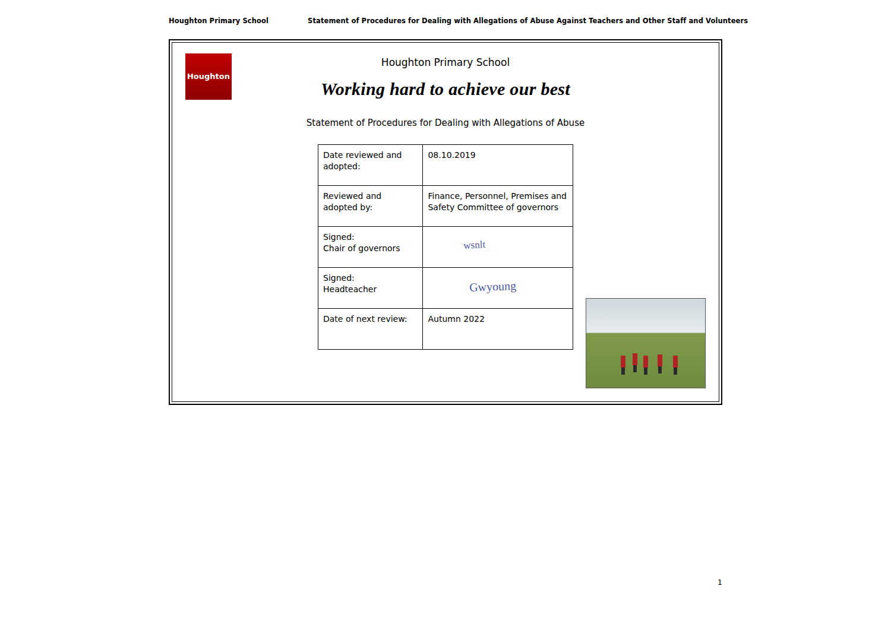Houghton Primary School Statement of Procedures for Dealing with Allegations of Abuse Against Teachers and Other Staff and Volunteers
Houghton
Houghton Primary School
Working hard to achieve our best
Statement of Procedures for Dealing with Allegations of Abuse
| Date reviewed and adopted: | 08.10.2019 |
| Reviewed and adopted by: | Finance, Personnel, Premises and Safety Committee of governors |
| Signed: Chair of governors | wsnlt |
| Signed: Headteacher | Gwyoung |
| Date of next review: | Autumn 2022 |
1